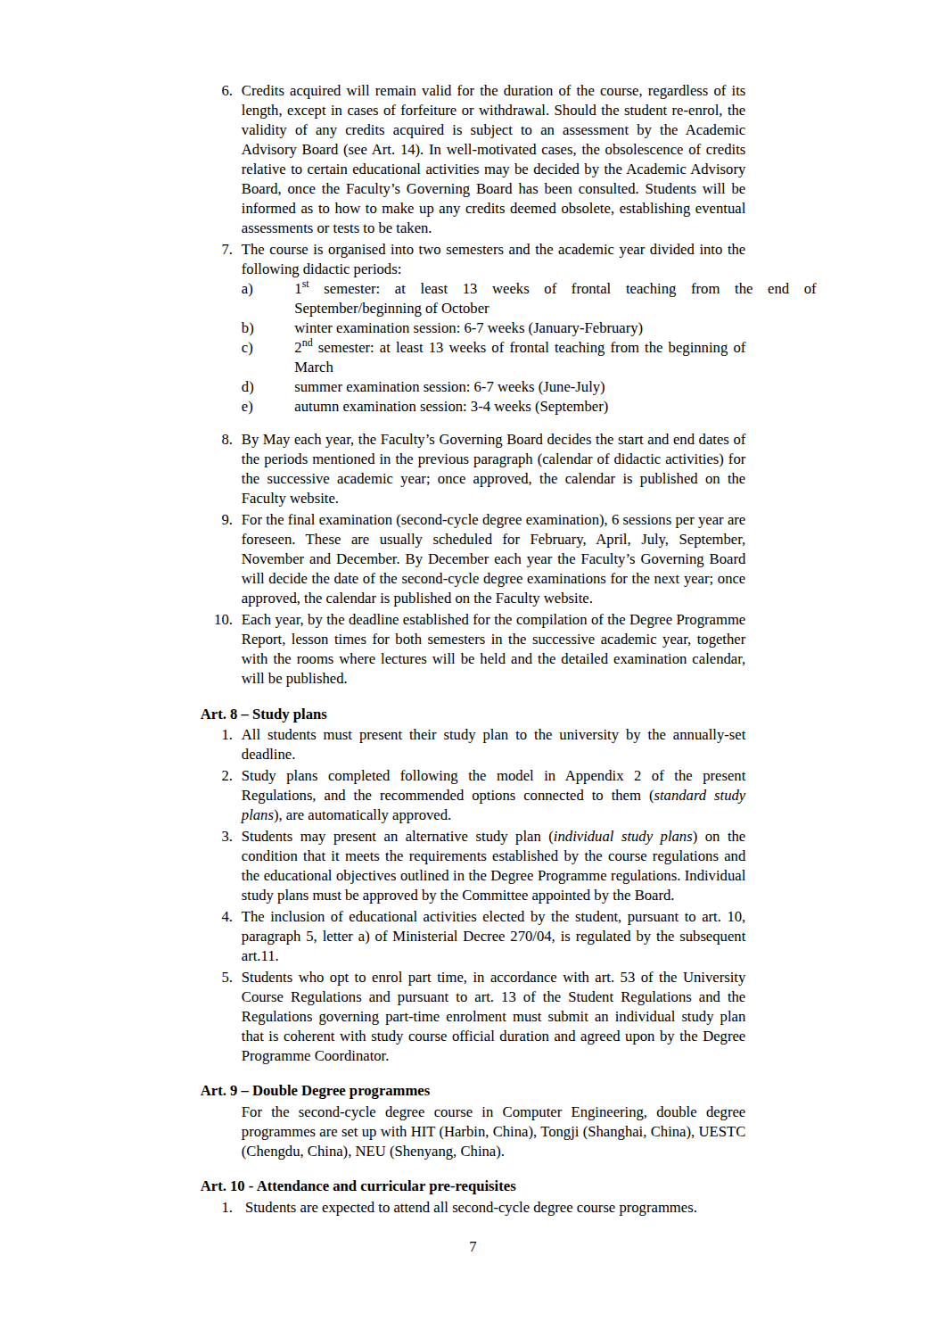Credits acquired will remain valid for the duration of the course, regardless of its length, except in cases of forfeiture or withdrawal. Should the student re-enrol, the validity of any credits acquired is subject to an assessment by the Academic Advisory Board (see Art. 14). In well-motivated cases, the obsolescence of credits relative to certain educational activities may be decided by the Academic Advisory Board, once the Faculty’s Governing Board has been consulted. Students will be informed as to how to make up any credits deemed obsolete, establishing eventual assessments or tests to be taken.
The course is organised into two semesters and the academic year divided into the following didactic periods:
a) 1st semester: at least 13 weeks of frontal teaching from the end of September/beginning of October
b) winter examination session: 6-7 weeks (January-February)
c) 2nd semester: at least 13 weeks of frontal teaching from the beginning of March
d) summer examination session: 6-7 weeks (June-July)
e) autumn examination session: 3-4 weeks (September)
By May each year, the Faculty’s Governing Board decides the start and end dates of the periods mentioned in the previous paragraph (calendar of didactic activities) for the successive academic year; once approved, the calendar is published on the Faculty website.
For the final examination (second-cycle degree examination), 6 sessions per year are foreseen. These are usually scheduled for February, April, July, September, November and December. By December each year the Faculty’s Governing Board will decide the date of the second-cycle degree examinations for the next year; once approved, the calendar is published on the Faculty website.
Each year, by the deadline established for the compilation of the Degree Programme Report, lesson times for both semesters in the successive academic year, together with the rooms where lectures will be held and the detailed examination calendar, will be published.
Art. 8 – Study plans
All students must present their study plan to the university by the annually-set deadline.
Study plans completed following the model in Appendix 2 of the present Regulations, and the recommended options connected to them (standard study plans), are automatically approved.
Students may present an alternative study plan (individual study plans) on the condition that it meets the requirements established by the course regulations and the educational objectives outlined in the Degree Programme regulations. Individual study plans must be approved by the Committee appointed by the Board.
The inclusion of educational activities elected by the student, pursuant to art. 10, paragraph 5, letter a) of Ministerial Decree 270/04, is regulated by the subsequent art.11.
Students who opt to enrol part time, in accordance with art. 53 of the University Course Regulations and pursuant to art. 13 of the Student Regulations and the Regulations governing part-time enrolment must submit an individual study plan that is coherent with study course official duration and agreed upon by the Degree Programme Coordinator.
Art. 9 – Double Degree programmes
For the second-cycle degree course in Computer Engineering, double degree programmes are set up with HIT (Harbin, China), Tongji (Shanghai, China), UESTC (Chengdu, China), NEU (Shenyang, China).
Art. 10 - Attendance and curricular pre-requisites
Students are expected to attend all second-cycle degree course programmes.
7